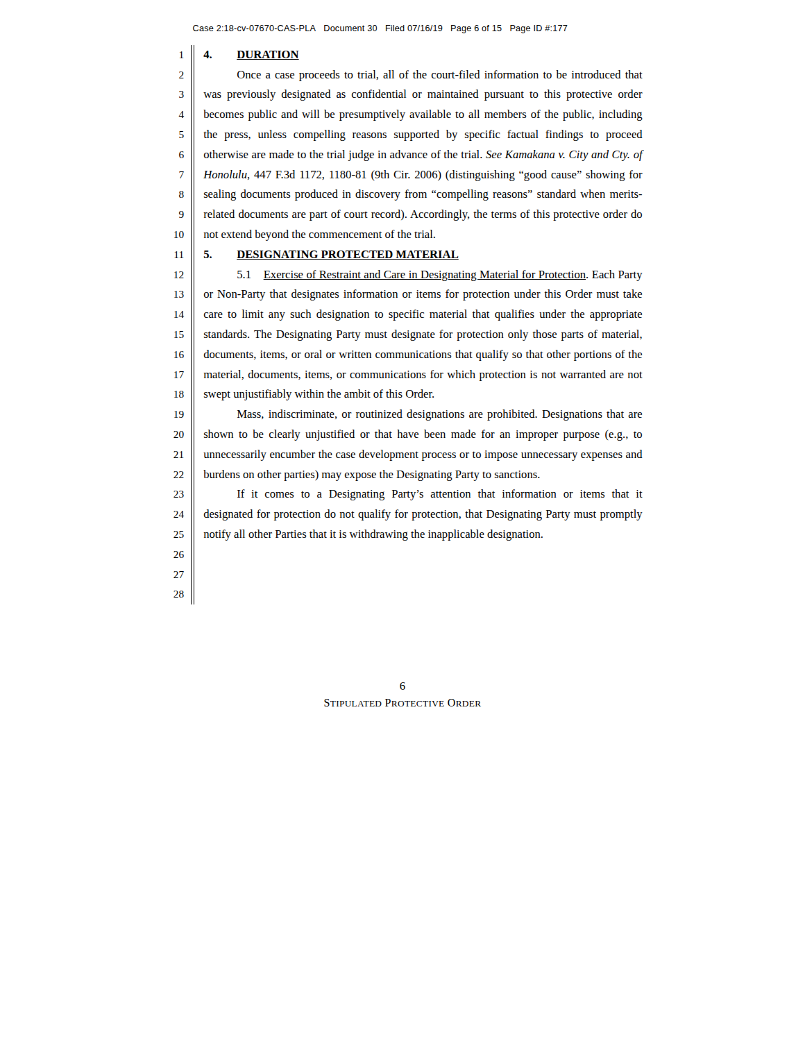Case 2:18-cv-07670-CAS-PLA Document 30 Filed 07/16/19 Page 6 of 15 Page ID #:177
1
2
3
4
5
6
7
8
9
10
11
12
13
14
15
16
17
18
19
20
21
22
23
24
25
26
27
28
4. DURATION
Once a case proceeds to trial, all of the court-filed information to be introduced that was previously designated as confidential or maintained pursuant to this protective order becomes public and will be presumptively available to all members of the public, including the press, unless compelling reasons supported by specific factual findings to proceed otherwise are made to the trial judge in advance of the trial. See Kamakana v. City and Cty. of Honolulu, 447 F.3d 1172, 1180-81 (9th Cir. 2006) (distinguishing “good cause” showing for sealing documents produced in discovery from “compelling reasons” standard when merits-related documents are part of court record). Accordingly, the terms of this protective order do not extend beyond the commencement of the trial.
5. DESIGNATING PROTECTED MATERIAL
5.1 Exercise of Restraint and Care in Designating Material for Protection. Each Party or Non-Party that designates information or items for protection under this Order must take care to limit any such designation to specific material that qualifies under the appropriate standards. The Designating Party must designate for protection only those parts of material, documents, items, or oral or written communications that qualify so that other portions of the material, documents, items, or communications for which protection is not warranted are not swept unjustifiably within the ambit of this Order.
Mass, indiscriminate, or routinized designations are prohibited. Designations that are shown to be clearly unjustified or that have been made for an improper purpose (e.g., to unnecessarily encumber the case development process or to impose unnecessary expenses and burdens on other parties) may expose the Designating Party to sanctions.
If it comes to a Designating Party’s attention that information or items that it designated for protection do not qualify for protection, that Designating Party must promptly notify all other Parties that it is withdrawing the inapplicable designation.
6
STIPULATED PROTECTIVE ORDER